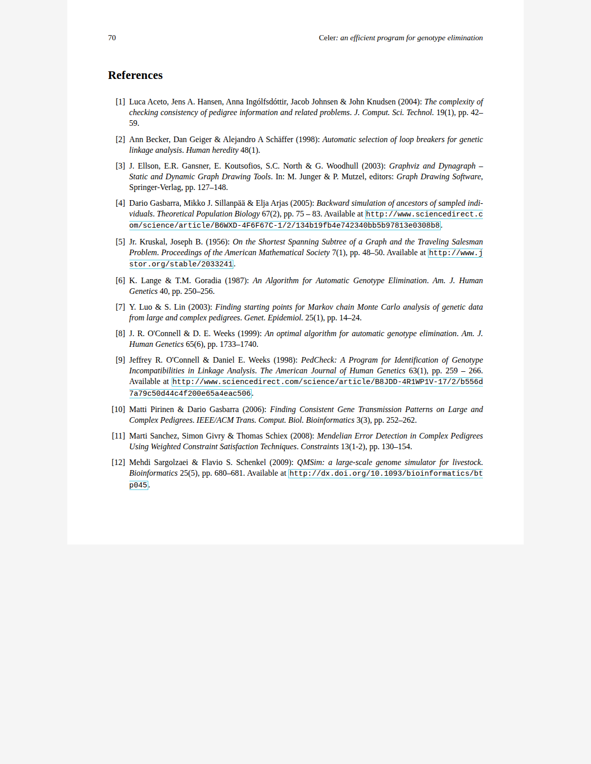70 Celer: an efficient program for genotype elimination
References
[1] Luca Aceto, Jens A. Hansen, Anna Ingólfsdóttir, Jacob Johnsen & John Knudsen (2004): The complexity of checking consistency of pedigree information and related problems. J. Comput. Sci. Technol. 19(1), pp. 42–59.
[2] Ann Becker, Dan Geiger & Alejandro A Schäffer (1998): Automatic selection of loop breakers for genetic linkage analysis. Human heredity 48(1).
[3] J. Ellson, E.R. Gansner, E. Koutsofios, S.C. North & G. Woodhull (2003): Graphviz and Dynagraph – Static and Dynamic Graph Drawing Tools. In: M. Junger & P. Mutzel, editors: Graph Drawing Software, Springer-Verlag, pp. 127–148.
[4] Dario Gasbarra, Mikko J. Sillanpää & Elja Arjas (2005): Backward simulation of ancestors of sampled individuals. Theoretical Population Biology 67(2), pp. 75 – 83. Available at http://www.sciencedirect.com/science/article/B6WXD-4F6F67C-1/2/134b19fb4e742340bb5b97813e0308b8.
[5] Jr. Kruskal, Joseph B. (1956): On the Shortest Spanning Subtree of a Graph and the Traveling Salesman Problem. Proceedings of the American Mathematical Society 7(1), pp. 48–50. Available at http://www.jstor.org/stable/2033241.
[6] K. Lange & T.M. Goradia (1987): An Algorithm for Automatic Genotype Elimination. Am. J. Human Genetics 40, pp. 250–256.
[7] Y. Luo & S. Lin (2003): Finding starting points for Markov chain Monte Carlo analysis of genetic data from large and complex pedigrees. Genet. Epidemiol. 25(1), pp. 14–24.
[8] J. R. O'Connell & D. E. Weeks (1999): An optimal algorithm for automatic genotype elimination. Am. J. Human Genetics 65(6), pp. 1733–1740.
[9] Jeffrey R. O'Connell & Daniel E. Weeks (1998): PedCheck: A Program for Identification of Genotype Incompatibilities in Linkage Analysis. The American Journal of Human Genetics 63(1), pp. 259 – 266. Available at http://www.sciencedirect.com/science/article/B8JDD-4R1WP1V-17/2/b556d7a79c50d44c4f200e65a4eac506.
[10] Matti Pirinen & Dario Gasbarra (2006): Finding Consistent Gene Transmission Patterns on Large and Complex Pedigrees. IEEE/ACM Trans. Comput. Biol. Bioinformatics 3(3), pp. 252–262.
[11] Marti Sanchez, Simon Givry & Thomas Schiex (2008): Mendelian Error Detection in Complex Pedigrees Using Weighted Constraint Satisfaction Techniques. Constraints 13(1-2), pp. 130–154.
[12] Mehdi Sargolzaei & Flavio S. Schenkel (2009): QMSim: a large-scale genome simulator for livestock. Bioinformatics 25(5), pp. 680–681. Available at http://dx.doi.org/10.1093/bioinformatics/btp045.